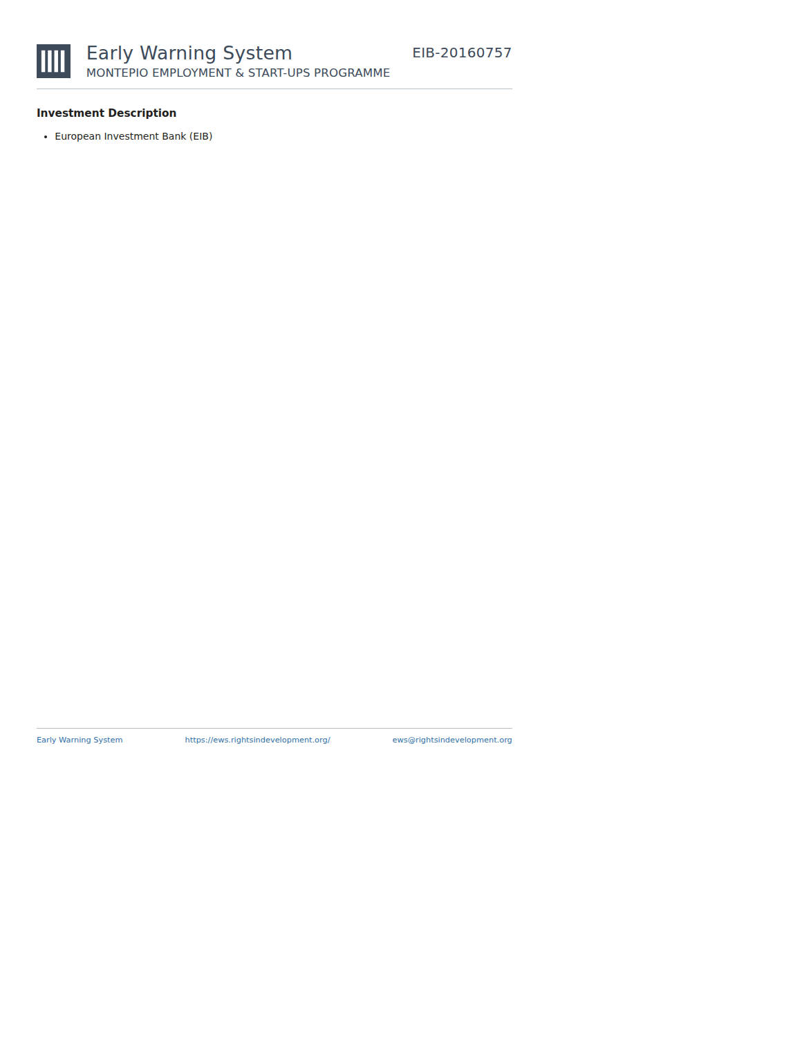Early Warning System
MONTEPIO EMPLOYMENT & START-UPS PROGRAMME
EIB-20160757
Investment Description
European Investment Bank (EIB)
Early Warning System
https://ews.rightsindevelopment.org/
ews@rightsindevelopment.org